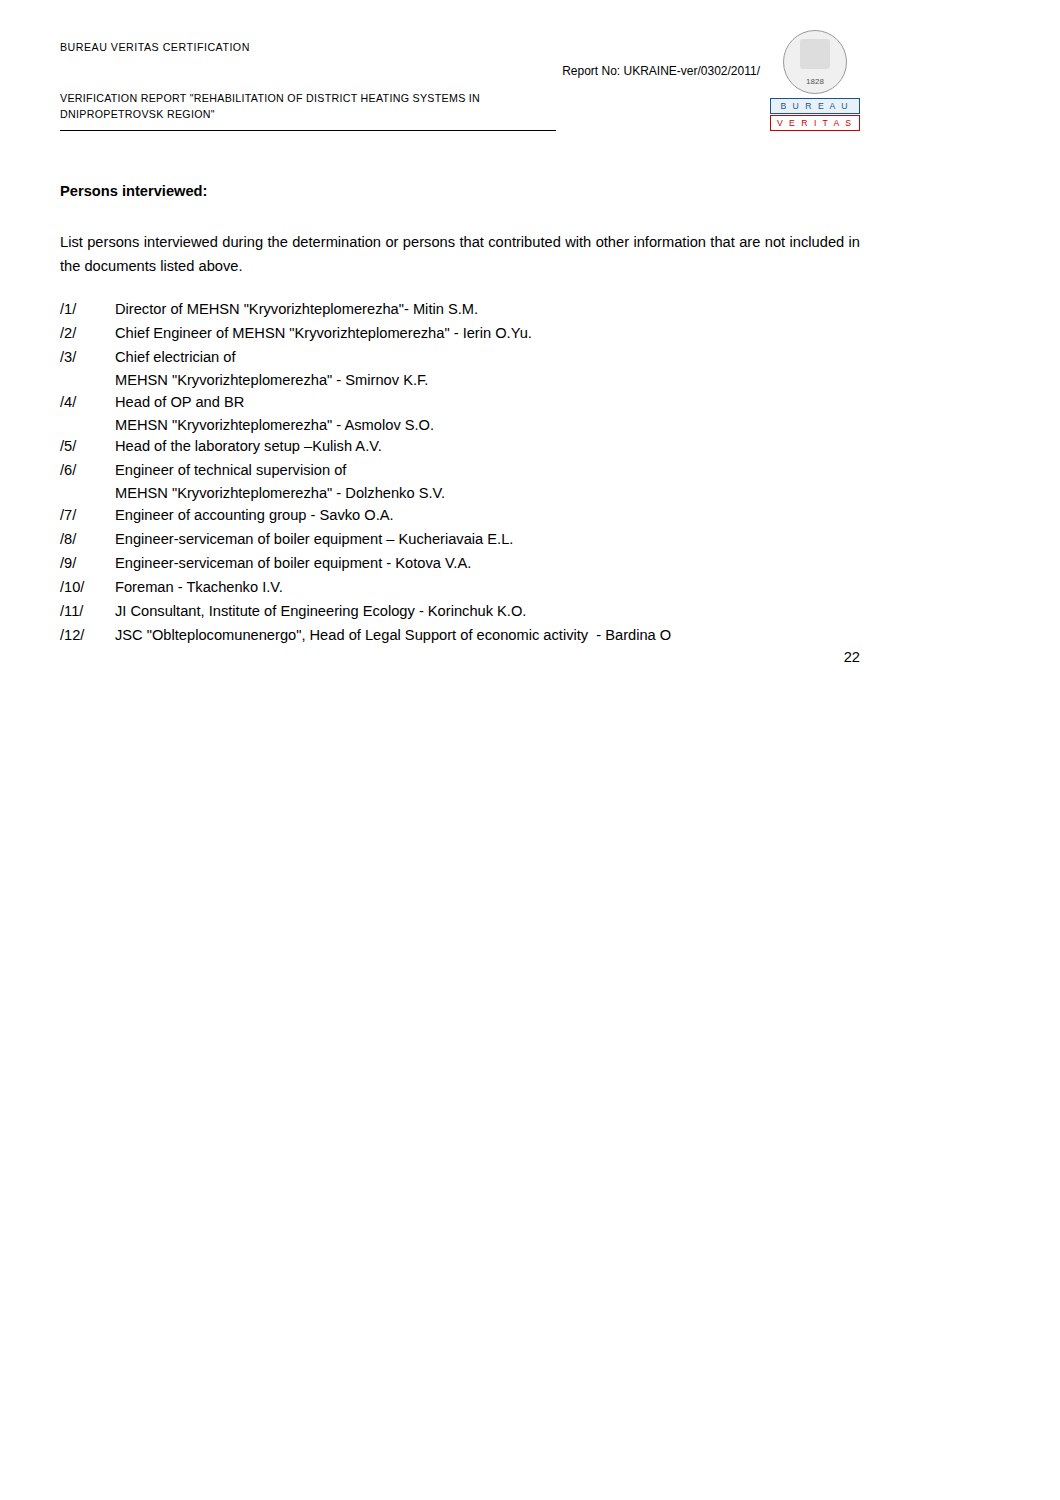Bureau Veritas Certification
Report No: UKRAINE-ver/0302/2011/
Verification Report "Rehabilitation of District Heating Systems in Dnipropetrovsk Region"
B U R E A U
V E R I T A S
Persons interviewed:
List persons interviewed during the determination or persons that contributed with other information that are not included in the documents listed above.
/1/
Director of MEHSN "Kryvorizhteplomerezha"- Mitin S.M.
/2/
Chief Engineer of MEHSN "Kryvorizhteplomerezha" - Ierin O.Yu.
/3/
Chief electrician of
MEHSN "Kryvorizhteplomerezha" - Smirnov K.F.
/4/
Head of OP and BR
MEHSN "Kryvorizhteplomerezha" - Asmolov S.O.
/5/
Head of the laboratory setup –Kulish A.V.
/6/
Engineer of technical supervision of
MEHSN "Kryvorizhteplomerezha" - Dolzhenko S.V.
/7/
Engineer of accounting group - Savko O.A.
/8/
Engineer-serviceman of boiler equipment – Kucheriavaia E.L.
/9/
Engineer-serviceman of boiler equipment - Kotova V.A.
/10/
Foreman - Tkachenko I.V.
/11/
JI Consultant, Institute of Engineering Ecology - Korinchuk K.O.
/12/
JSC "Oblteplocomunenergo", Head of Legal Support of economic activity - Bardina O
22